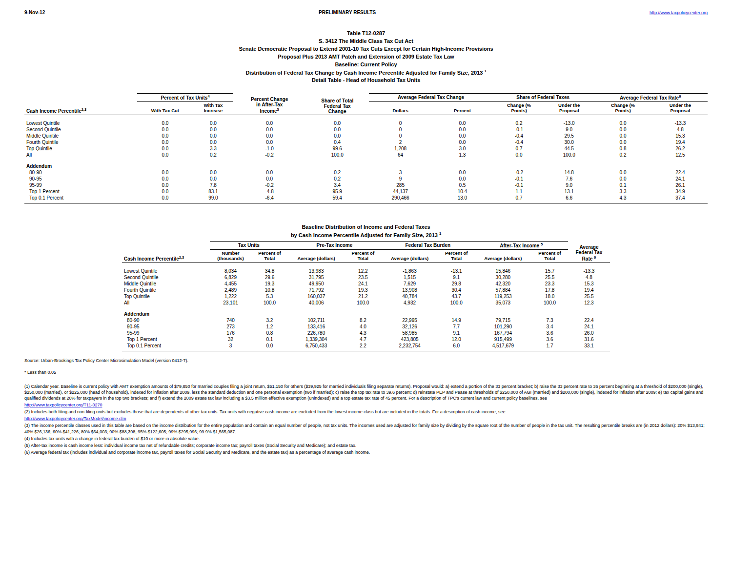9-Nov-12 PRELIMINARY RESULTS http://www.taxpolicycenter.org
Table T12-0287
S. 3412 The Middle Class Tax Cut Act
Senate Democratic Proposal to Extend 2001-10 Tax Cuts Except for Certain High-Income Provisions
Proposal Plus 2013 AMT Patch and Extension of 2009 Estate Tax Law
Baseline: Current Policy
Distribution of Federal Tax Change by Cash Income Percentile Adjusted for Family Size, 2013 1
Detail Table - Head of Household Tax Units
| Cash Income Percentile 2,3 | Percent of Tax Units 4 | Percent Change in After-Tax Income 5 | Share of Total Federal Tax Change | Average Federal Tax Change | Share of Federal Taxes | Average Federal Tax Rate 6 |
| --- | --- | --- | --- | --- | --- | --- |
| With Tax Cut | With Tax Increase | Dollars | Percent | Change (% Points) | Under the Proposal | Change (% Points) | Under the Proposal |
| Lowest Quintile | 0.0 | 0.0 | 0.0 | 0.0 | 0 | 0.0 | 0.2 | -13.0 | 0.0 | -13.3 |
| Second Quintile | 0.0 | 0.0 | 0.0 | 0.0 | 0 | 0.0 | -0.1 | 9.0 | 0.0 | 4.8 |
| Middle Quintile | 0.0 | 0.0 | 0.0 | 0.0 | 0 | 0.0 | -0.4 | 29.5 | 0.0 | 15.3 |
| Fourth Quintile | 0.0 | 0.0 | 0.0 | 0.4 | 2 | 0.0 | -0.4 | 30.0 | 0.0 | 19.4 |
| Top Quintile | 0.0 | 3.3 | -1.0 | 99.6 | 1,208 | 3.0 | 0.7 | 44.5 | 0.8 | 26.2 |
| All | 0.0 | 0.2 | -0.2 | 100.0 | 64 | 1.3 | 0.0 | 100.0 | 0.2 | 12.5 |
| Addendum | |
| 80-90 | 0.0 | 0.0 | 0.0 | 0.2 | 3 | 0.0 | -0.2 | 14.8 | 0.0 | 22.4 |
| 90-95 | 0.0 | 0.0 | 0.0 | 0.2 | 9 | 0.0 | -0.1 | 7.6 | 0.0 | 24.1 |
| 95-99 | 0.0 | 7.8 | -0.2 | 3.4 | 285 | 0.5 | -0.1 | 9.0 | 0.1 | 26.1 |
| Top 1 Percent | 0.0 | 83.1 | -4.8 | 95.9 | 44,137 | 10.4 | 1.1 | 13.1 | 3.3 | 34.9 |
| Top 0.1 Percent | 0.0 | 99.0 | -6.4 | 59.4 | 290,466 | 13.0 | 0.7 | 6.6 | 4.3 | 37.4 |
Baseline Distribution of Income and Federal Taxes
by Cash Income Percentile Adjusted for Family Size, 2013 1
| Cash Income Percentile 2,3 | Tax Units | Pre-Tax Income | Federal Tax Burden | After-Tax Income 5 | Average Federal Tax Rate 6 |
| --- | --- | --- | --- | --- | --- |
| Number (thousands) | Percent of Total | Average (dollars) | Percent of Total | Average (dollars) | Percent of Total | Average (dollars) | Percent of Total |
| Lowest Quintile | 8,034 | 34.8 | 13,983 | 12.2 | -1,863 | -13.1 | 15,846 | 15.7 | -13.3 |
| Second Quintile | 6,829 | 29.6 | 31,795 | 23.5 | 1,515 | 9.1 | 30,280 | 25.5 | 4.8 |
| Middle Quintile | 4,455 | 19.3 | 49,950 | 24.1 | 7,629 | 29.8 | 42,320 | 23.3 | 15.3 |
| Fourth Quintile | 2,489 | 10.8 | 71,792 | 19.3 | 13,908 | 30.4 | 57,884 | 17.8 | 19.4 |
| Top Quintile | 1,222 | 5.3 | 160,037 | 21.2 | 40,784 | 43.7 | 119,253 | 18.0 | 25.5 |
| All | 23,101 | 100.0 | 40,006 | 100.0 | 4,932 | 100.0 | 35,073 | 100.0 | 12.3 |
| Addendum | |
| 80-90 | 740 | 3.2 | 102,711 | 8.2 | 22,995 | 14.9 | 79,715 | 7.3 | 22.4 |
| 90-95 | 273 | 1.2 | 133,416 | 4.0 | 32,126 | 7.7 | 101,290 | 3.4 | 24.1 |
| 95-99 | 176 | 0.8 | 226,780 | 4.3 | 58,985 | 9.1 | 167,794 | 3.6 | 26.0 |
| Top 1 Percent | 32 | 0.1 | 1,339,304 | 4.7 | 423,805 | 12.0 | 915,499 | 3.6 | 31.6 |
| Top 0.1 Percent | 3 | 0.0 | 6,750,433 | 2.2 | 2,232,754 | 6.0 | 4,517,679 | 1.7 | 33.1 |
Source: Urban-Brookings Tax Policy Center Microsimulation Model (version 0412-7).
* Less than 0.05
(1) Calendar year. Baseline is current policy with AMT exemption amounts of $79,850 for married couples filing a joint return, $51,150 for others ($39,925 for married individuals filing separate returns). Proposal would: a) extend a portion of the 33 percent bracket; b) raise the 33 percent rate to 36 percent beginning at a threshold of $200,000 (single), $250,000 (married), or $225,000 (head of household), indexed for inflation after 2009, less the standard deduction and one personal exemption (two if married); c) raise the top tax rate to 39.6 percent; d) reinstate PEP and Pease at thresholds of $250,000 of AGI (married) and $200,000 (single), indexed for inflation after 2009; e) tax capital gains and qualified dividends at 20% for taxpayers in the top two brackets; and f) extend the 2009 estate tax law including a $3.5 million effective exemption (unindexed) and a top estate tax rate of 45 percent. For a description of TPC's current law and current policy baselines, see
http://www.taxpolicycenter.org/T11-0270
(2) Includes both filing and non-filing units but excludes those that are dependents of other tax units. Tax units with negative cash income are excluded from the lowest income class but are included in the totals. For a description of cash income, see
http://www.taxpolicycenter.org/TaxModel/income.cfm
(3) The income percentile classes used in this table are based on the income distribution for the entire population and contain an equal number of people, not tax units. The incomes used are adjusted for family size by dividing by the square root of the number of people in the tax unit. The resulting percentile breaks are (in 2012 dollars): 20% $13,941; 40% $26,136; 60% $41,226; 80% $64,003; 90% $88,398; 95% $122,605; 99% $295,996; 99.9% $1,565,087.
(4) Includes tax units with a change in federal tax burden of $10 or more in absolute value.
(5) After-tax income is cash income less: individual income tax net of refundable credits; corporate income tax; payroll taxes (Social Security and Medicare); and estate tax.
(6) Average federal tax (includes individual and corporate income tax, payroll taxes for Social Security and Medicare, and the estate tax) as a percentage of average cash income.